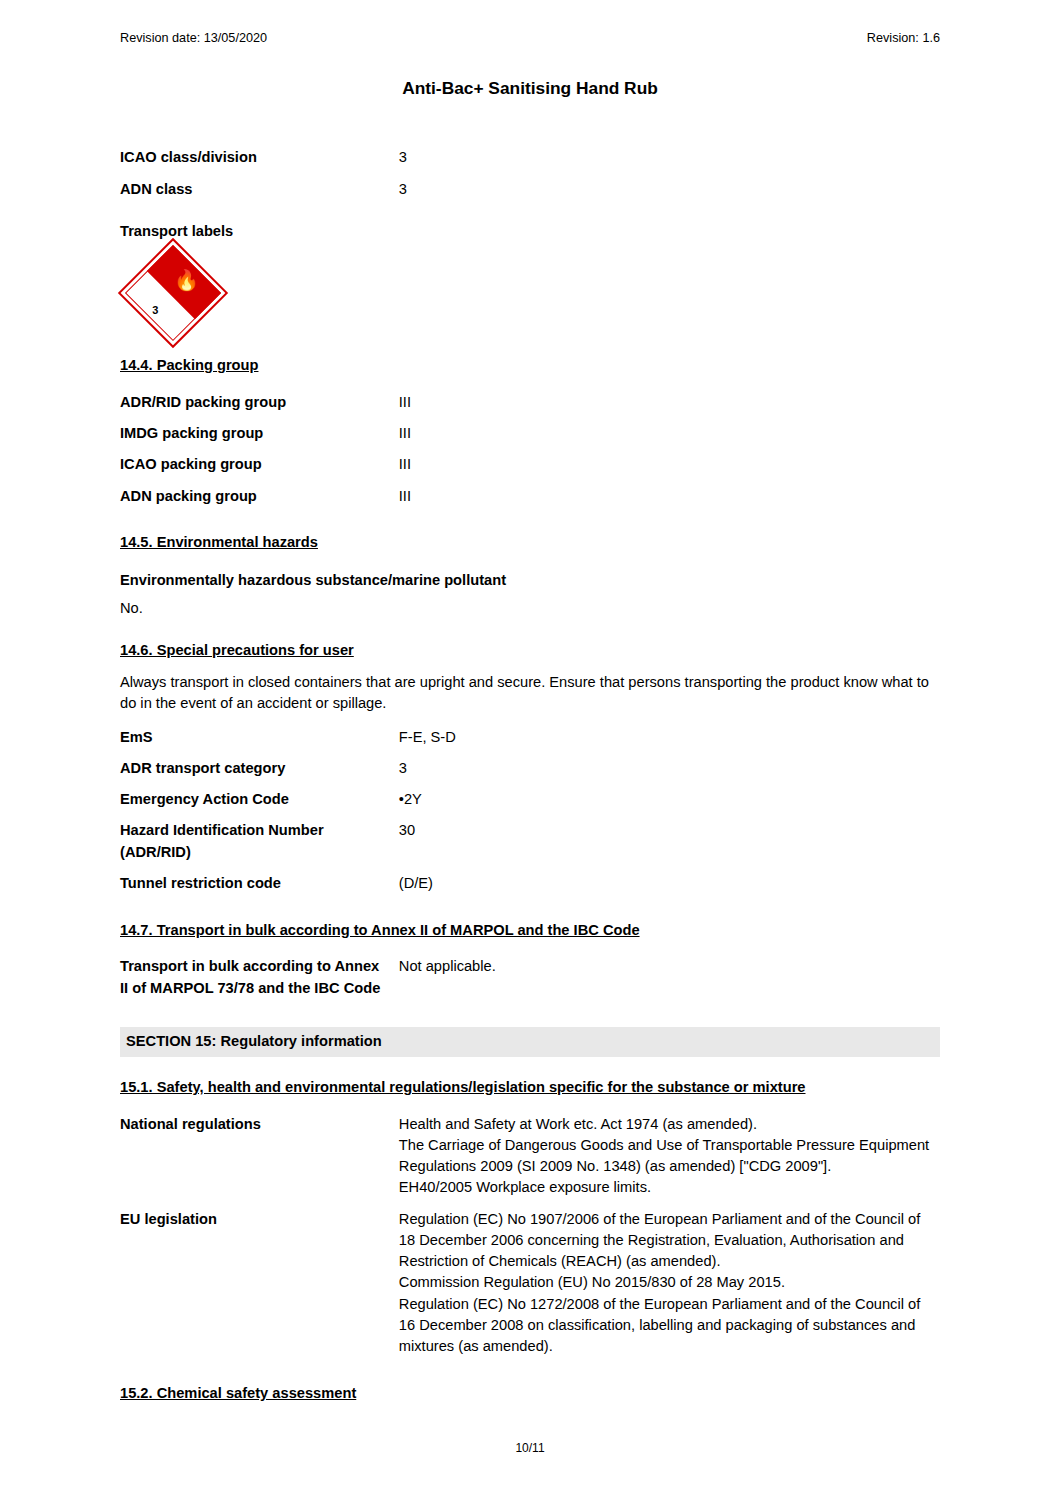Revision date: 13/05/2020 Revision: 1.6
Anti-Bac+ Sanitising Hand Rub
| ICAO class/division | 3 |
| ADN class | 3 |
Transport labels
🔥
3
14.4. Packing group
| ADR/RID packing group | III |
| IMDG packing group | III |
| ICAO packing group | III |
| ADN packing group | III |
14.5. Environmental hazards
Environmentally hazardous substance/marine pollutant
No.
14.6. Special precautions for user
Always transport in closed containers that are upright and secure. Ensure that persons transporting the product know what to do in the event of an accident or spillage.
| EmS | F-E, S-D |
| ADR transport category | 3 |
| Emergency Action Code | •2Y |
| Hazard Identification Number (ADR/RID) | 30 |
| Tunnel restriction code | (D/E) |
14.7. Transport in bulk according to Annex II of MARPOL and the IBC Code
| Transport in bulk according to Annex II of MARPOL 73/78 and the IBC Code | Not applicable. |
SECTION 15: Regulatory information
15.1. Safety, health and environmental regulations/legislation specific for the substance or mixture
| National regulations | Health and Safety at Work etc. Act 1974 (as amended). The Carriage of Dangerous Goods and Use of Transportable Pressure Equipment Regulations 2009 (SI 2009 No. 1348) (as amended) ["CDG 2009"]. EH40/2005 Workplace exposure limits. |
| EU legislation | Regulation (EC) No 1907/2006 of the European Parliament and of the Council of 18 December 2006 concerning the Registration, Evaluation, Authorisation and Restriction of Chemicals (REACH) (as amended). Commission Regulation (EU) No 2015/830 of 28 May 2015. Regulation (EC) No 1272/2008 of the European Parliament and of the Council of 16 December 2008 on classification, labelling and packaging of substances and mixtures (as amended). |
15.2. Chemical safety assessment
10/11